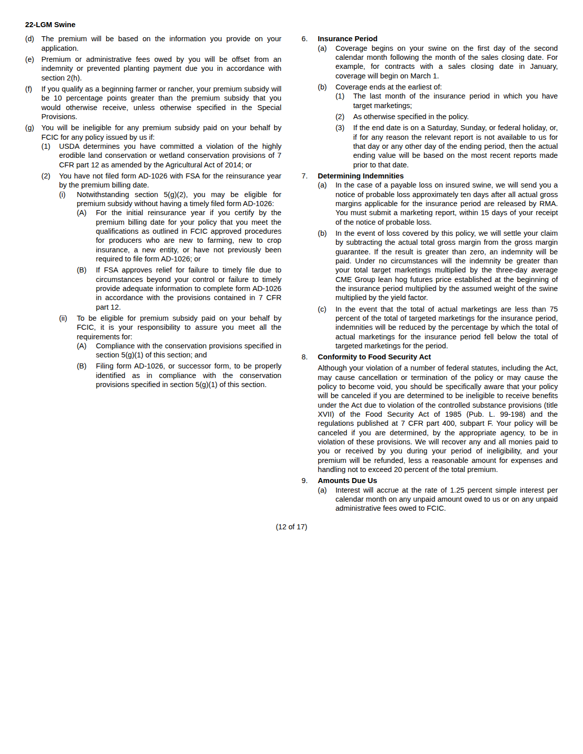22-LGM Swine
(d) The premium will be based on the information you provide on your application.
(e) Premium or administrative fees owed by you will be offset from an indemnity or prevented planting payment due you in accordance with section 2(h).
(f) If you qualify as a beginning farmer or rancher, your premium subsidy will be 10 percentage points greater than the premium subsidy that you would otherwise receive, unless otherwise specified in the Special Provisions.
(g) You will be ineligible for any premium subsidy paid on your behalf by FCIC for any policy issued by us if:
(1) USDA determines you have committed a violation of the highly erodible land conservation or wetland conservation provisions of 7 CFR part 12 as amended by the Agricultural Act of 2014; or
(2) You have not filed form AD-1026 with FSA for the reinsurance year by the premium billing date.
(i) Notwithstanding section 5(g)(2), you may be eligible for premium subsidy without having a timely filed form AD-1026:
(A) For the initial reinsurance year if you certify by the premium billing date for your policy that you meet the qualifications as outlined in FCIC approved procedures for producers who are new to farming, new to crop insurance, a new entity, or have not previously been required to file form AD-1026; or
(B) If FSA approves relief for failure to timely file due to circumstances beyond your control or failure to timely provide adequate information to complete form AD-1026 in accordance with the provisions contained in 7 CFR part 12.
(ii) To be eligible for premium subsidy paid on your behalf by FCIC, it is your responsibility to assure you meet all the requirements for:
(A) Compliance with the conservation provisions specified in section 5(g)(1) of this section; and
(B) Filing form AD-1026, or successor form, to be properly identified as in compliance with the conservation provisions specified in section 5(g)(1) of this section.
6. Insurance Period
(a) Coverage begins on your swine on the first day of the second calendar month following the month of the sales closing date. For example, for contracts with a sales closing date in January, coverage will begin on March 1.
(b) Coverage ends at the earliest of:
(1) The last month of the insurance period in which you have target marketings;
(2) As otherwise specified in the policy.
(3) If the end date is on a Saturday, Sunday, or federal holiday, or, if for any reason the relevant report is not available to us for that day or any other day of the ending period, then the actual ending value will be based on the most recent reports made prior to that date.
7. Determining Indemnities
(a) In the case of a payable loss on insured swine, we will send you a notice of probable loss approximately ten days after all actual gross margins applicable for the insurance period are released by RMA. You must submit a marketing report, within 15 days of your receipt of the notice of probable loss.
(b) In the event of loss covered by this policy, we will settle your claim by subtracting the actual total gross margin from the gross margin guarantee. If the result is greater than zero, an indemnity will be paid. Under no circumstances will the indemnity be greater than your total target marketings multiplied by the three-day average CME Group lean hog futures price established at the beginning of the insurance period multiplied by the assumed weight of the swine multiplied by the yield factor.
(c) In the event that the total of actual marketings are less than 75 percent of the total of targeted marketings for the insurance period, indemnities will be reduced by the percentage by which the total of actual marketings for the insurance period fell below the total of targeted marketings for the period.
8. Conformity to Food Security Act
Although your violation of a number of federal statutes, including the Act, may cause cancellation or termination of the policy or may cause the policy to become void, you should be specifically aware that your policy will be canceled if you are determined to be ineligible to receive benefits under the Act due to violation of the controlled substance provisions (title XVII) of the Food Security Act of 1985 (Pub. L. 99-198) and the regulations published at 7 CFR part 400, subpart F. Your policy will be canceled if you are determined, by the appropriate agency, to be in violation of these provisions. We will recover any and all monies paid to you or received by you during your period of ineligibility, and your premium will be refunded, less a reasonable amount for expenses and handling not to exceed 20 percent of the total premium.
9. Amounts Due Us
(a) Interest will accrue at the rate of 1.25 percent simple interest per calendar month on any unpaid amount owed to us or on any unpaid administrative fees owed to FCIC.
(12 of 17)